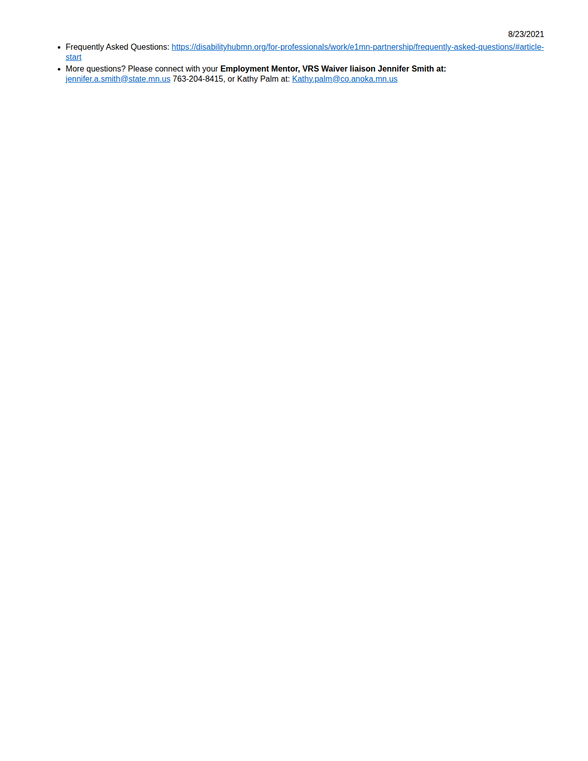8/23/2021
Frequently Asked Questions: https://disabilityhubmn.org/for-professionals/work/e1mn-partnership/frequently-asked-questions/#article-start
More questions? Please connect with your Employment Mentor, VRS Waiver liaison Jennifer Smith at: jennifer.a.smith@state.mn.us 763-204-8415, or Kathy Palm at: Kathy.palm@co.anoka.mn.us